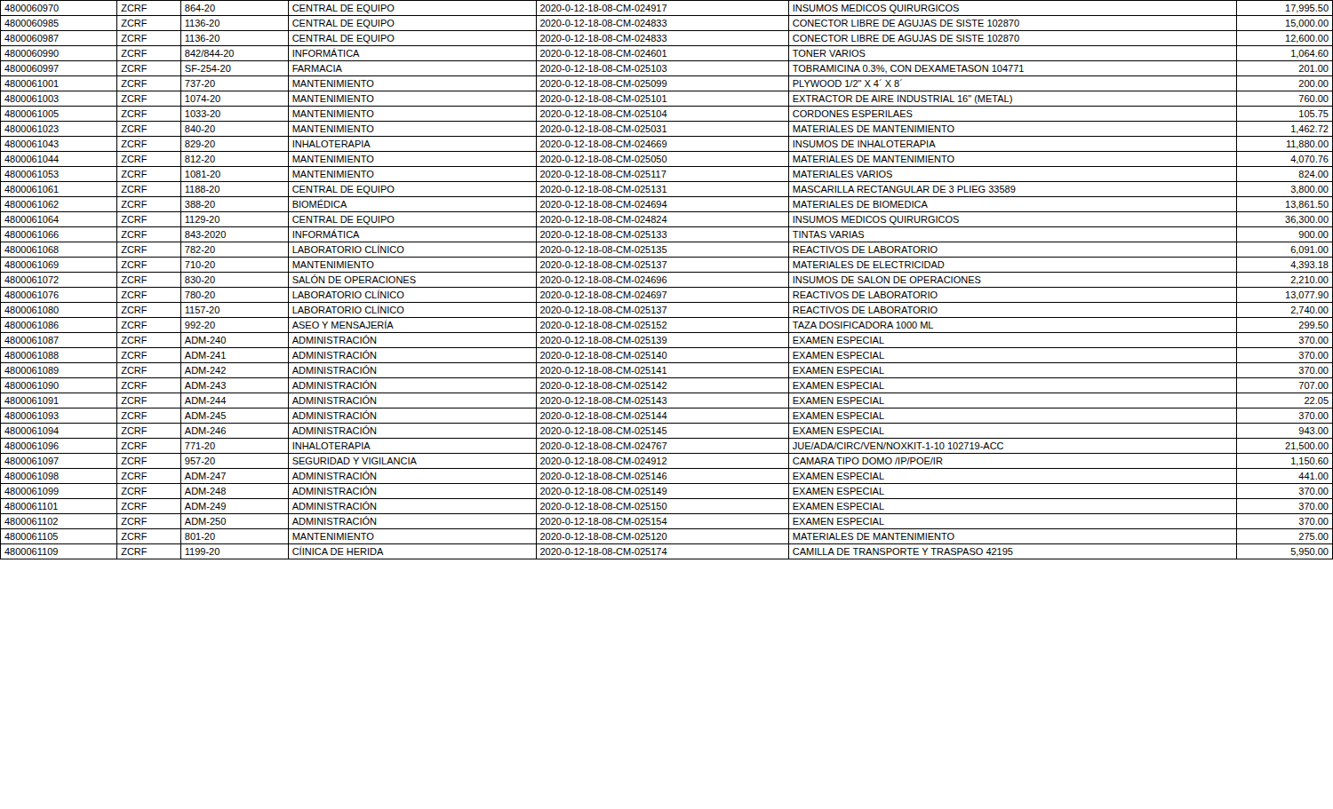| 4800060970 | ZCRF | 864-20 | CENTRAL DE EQUIPO | 2020-0-12-18-08-CM-024917 | INSUMOS MEDICOS QUIRURGICOS | 17,995.50 |
| 4800060985 | ZCRF | 1136-20 | CENTRAL DE EQUIPO | 2020-0-12-18-08-CM-024833 | CONECTOR LIBRE DE AGUJAS DE SISTE 102870 | 15,000.00 |
| 4800060987 | ZCRF | 1136-20 | CENTRAL DE EQUIPO | 2020-0-12-18-08-CM-024833 | CONECTOR LIBRE DE AGUJAS DE SISTE 102870 | 12,600.00 |
| 4800060990 | ZCRF | 842/844-20 | INFORMÁTICA | 2020-0-12-18-08-CM-024601 | TONER VARIOS | 1,064.60 |
| 4800060997 | ZCRF | SF-254-20 | FARMACIA | 2020-0-12-18-08-CM-025103 | TOBRAMICINA 0.3%, CON DEXAMETASON 104771 | 201.00 |
| 4800061001 | ZCRF | 737-20 | MANTENIMIENTO | 2020-0-12-18-08-CM-025099 | PLYWOOD 1/2" X 4´ X 8´ | 200.00 |
| 4800061003 | ZCRF | 1074-20 | MANTENIMIENTO | 2020-0-12-18-08-CM-025101 | EXTRACTOR DE AIRE INDUSTRIAL 16" (METAL) | 760.00 |
| 4800061005 | ZCRF | 1033-20 | MANTENIMIENTO | 2020-0-12-18-08-CM-025104 | CORDONES ESPERILAES | 105.75 |
| 4800061023 | ZCRF | 840-20 | MANTENIMIENTO | 2020-0-12-18-08-CM-025031 | MATERIALES DE MANTENIMIENTO | 1,462.72 |
| 4800061043 | ZCRF | 829-20 | INHALOTERAPIA | 2020-0-12-18-08-CM-024669 | INSUMOS DE INHALOTERAPIA | 11,880.00 |
| 4800061044 | ZCRF | 812-20 | MANTENIMIENTO | 2020-0-12-18-08-CM-025050 | MATERIALES DE MANTENIMIENTO | 4,070.76 |
| 4800061053 | ZCRF | 1081-20 | MANTENIMIENTO | 2020-0-12-18-08-CM-025117 | MATERIALES VARIOS | 824.00 |
| 4800061061 | ZCRF | 1188-20 | CENTRAL DE EQUIPO | 2020-0-12-18-08-CM-025131 | MASCARILLA RECTANGULAR DE 3 PLIEG 33589 | 3,800.00 |
| 4800061062 | ZCRF | 388-20 | BIOMÉDICA | 2020-0-12-18-08-CM-024694 | MATERIALES DE BIOMEDICA | 13,861.50 |
| 4800061064 | ZCRF | 1129-20 | CENTRAL DE EQUIPO | 2020-0-12-18-08-CM-024824 | INSUMOS MEDICOS QUIRURGICOS | 36,300.00 |
| 4800061066 | ZCRF | 843-2020 | INFORMÁTICA | 2020-0-12-18-08-CM-025133 | TINTAS VARIAS | 900.00 |
| 4800061068 | ZCRF | 782-20 | LABORATORIO CLÍNICO | 2020-0-12-18-08-CM-025135 | REACTIVOS DE LABORATORIO | 6,091.00 |
| 4800061069 | ZCRF | 710-20 | MANTENIMIENTO | 2020-0-12-18-08-CM-025137 | MATERIALES DE ELECTRICIDAD | 4,393.18 |
| 4800061072 | ZCRF | 830-20 | SALÓN DE OPERACIONES | 2020-0-12-18-08-CM-024696 | INSUMOS DE SALON DE OPERACIONES | 2,210.00 |
| 4800061076 | ZCRF | 780-20 | LABORATORIO CLÍNICO | 2020-0-12-18-08-CM-024697 | REACTIVOS DE LABORATORIO | 13,077.90 |
| 4800061080 | ZCRF | 1157-20 | LABORATORIO CLÍNICO | 2020-0-12-18-08-CM-025137 | REACTIVOS DE LABORATORIO | 2,740.00 |
| 4800061086 | ZCRF | 992-20 | ASEO Y MENSAJERÍA | 2020-0-12-18-08-CM-025152 | TAZA DOSIFICADORA 1000 ML | 299.50 |
| 4800061087 | ZCRF | ADM-240 | ADMINISTRACIÓN | 2020-0-12-18-08-CM-025139 | EXAMEN ESPECIAL | 370.00 |
| 4800061088 | ZCRF | ADM-241 | ADMINISTRACIÓN | 2020-0-12-18-08-CM-025140 | EXAMEN ESPECIAL | 370.00 |
| 4800061089 | ZCRF | ADM-242 | ADMINISTRACIÓN | 2020-0-12-18-08-CM-025141 | EXAMEN ESPECIAL | 370.00 |
| 4800061090 | ZCRF | ADM-243 | ADMINISTRACIÓN | 2020-0-12-18-08-CM-025142 | EXAMEN ESPECIAL | 707.00 |
| 4800061091 | ZCRF | ADM-244 | ADMINISTRACIÓN | 2020-0-12-18-08-CM-025143 | EXAMEN ESPECIAL | 22.05 |
| 4800061093 | ZCRF | ADM-245 | ADMINISTRACIÓN | 2020-0-12-18-08-CM-025144 | EXAMEN ESPECIAL | 370.00 |
| 4800061094 | ZCRF | ADM-246 | ADMINISTRACIÓN | 2020-0-12-18-08-CM-025145 | EXAMEN ESPECIAL | 943.00 |
| 4800061096 | ZCRF | 771-20 | INHALOTERAPIA | 2020-0-12-18-08-CM-024767 | JUE/ADA/CIRC/VEN/NOXKIT-1-10 102719-ACC | 21,500.00 |
| 4800061097 | ZCRF | 957-20 | SEGURIDAD Y VIGILANCIA | 2020-0-12-18-08-CM-024912 | CAMARA TIPO DOMO /IP/POE/IR | 1,150.60 |
| 4800061098 | ZCRF | ADM-247 | ADMINISTRACIÓN | 2020-0-12-18-08-CM-025146 | EXAMEN ESPECIAL | 441.00 |
| 4800061099 | ZCRF | ADM-248 | ADMINISTRACIÓN | 2020-0-12-18-08-CM-025149 | EXAMEN ESPECIAL | 370.00 |
| 4800061101 | ZCRF | ADM-249 | ADMINISTRACIÓN | 2020-0-12-18-08-CM-025150 | EXAMEN ESPECIAL | 370.00 |
| 4800061102 | ZCRF | ADM-250 | ADMINISTRACIÓN | 2020-0-12-18-08-CM-025154 | EXAMEN ESPECIAL | 370.00 |
| 4800061105 | ZCRF | 801-20 | MANTENIMIENTO | 2020-0-12-18-08-CM-025120 | MATERIALES DE MANTENIMIENTO | 275.00 |
| 4800061109 | ZCRF | 1199-20 | CÍINICA DE HERIDA | 2020-0-12-18-08-CM-025174 | CAMILLA DE TRANSPORTE Y TRASPASO 42195 | 5,950.00 |